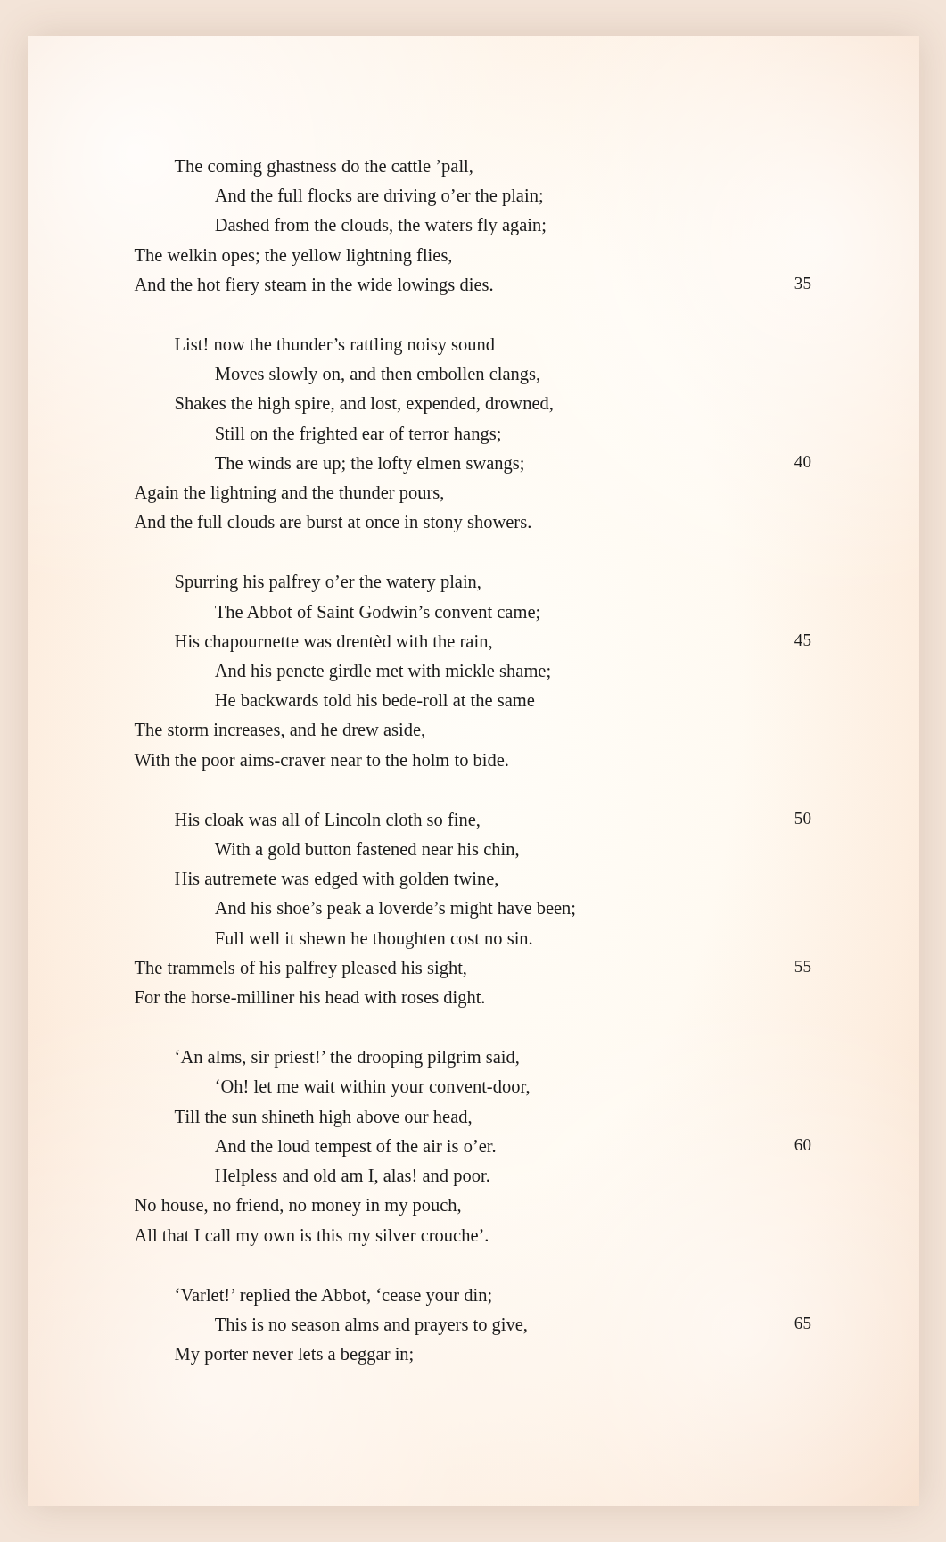The coming ghastness do the cattle ’pall,
And the full flocks are driving o’er the plain;
Dashed from the clouds, the waters fly again;
The welkin opes; the yellow lightning flies,
And the hot fiery steam in the wide lowings dies.35
List! now the thunder’s rattling noisy sound
Moves slowly on, and then embollen clangs,
Shakes the high spire, and lost, expended, drowned,
Still on the frighted ear of terror hangs;
The winds are up; the lofty elmen swangs;40
Again the lightning and the thunder pours,
And the full clouds are burst at once in stony showers.
Spurring his palfrey o’er the watery plain,
The Abbot of Saint Godwin’s convent came;
His chapournette was drentèd with the rain,45
And his pencte girdle met with mickle shame;
He backwards told his bede-roll at the same
The storm increases, and he drew aside,
With the poor aims-craver near to the holm to bide.
His cloak was all of Lincoln cloth so fine,50
With a gold button fastened near his chin,
His autremete was edged with golden twine,
And his shoe’s peak a loverde’s might have been;
Full well it shewn he thoughten cost no sin.
The trammels of his palfrey pleased his sight,55
For the horse-milliner his head with roses dight.
‘An alms, sir priest!’ the drooping pilgrim said,
‘Oh! let me wait within your convent-door,
Till the sun shineth high above our head,
And the loud tempest of the air is o’er.60
Helpless and old am I, alas! and poor.
No house, no friend, no money in my pouch,
All that I call my own is this my silver crouche’.
‘Varlet!’ replied the Abbot, ‘cease your din;
This is no season alms and prayers to give,65
My porter never lets a beggar in;